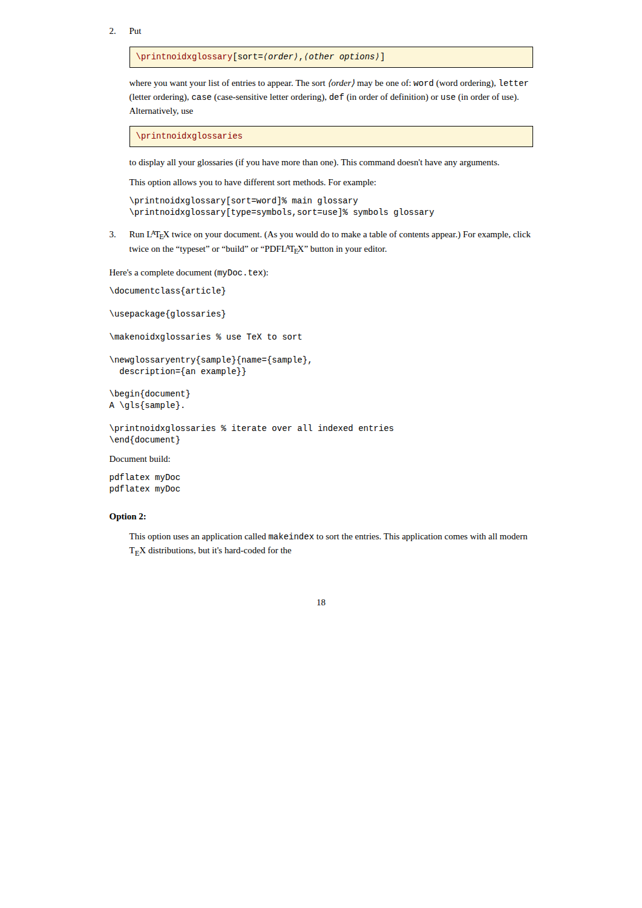2.
Put
\printnoidxglossary[sort=⟨order⟩,⟨other options⟩]
where you want your list of entries to appear. The sort ⟨order⟩ may be one of: word (word ordering), letter (letter ordering), case (case-sensitive letter ordering), def (in order of definition) or use (in order of use). Alternatively, use
\printnoidxglossaries
to display all your glossaries (if you have more than one). This command doesn't have any arguments.
This option allows you to have different sort methods. For example:
\printnoidxglossary[sort=word]% main glossary
\printnoidxglossary[type=symbols,sort=use]% symbols glossary
3.
Run LATEX twice on your document. (As you would do to make a table of contents appear.) For example, click twice on the “typeset” or “build” or “PDFLATEX” button in your editor.
Here's a complete document (myDoc.tex):
\documentclass{article}

\usepackage{glossaries}

\makenoidxglossaries % use TeX to sort

\newglossaryentry{sample}{name={sample},
  description={an example}}

\begin{document}
A \gls{sample}.

\printnoidxglossaries % iterate over all indexed entries
\end{document}
Document build:
pdflatex myDoc
pdflatex myDoc
Option 2:
This option uses an application called makeindex to sort the entries. This application comes with all modern TEX distributions, but it's hard-coded for the
18